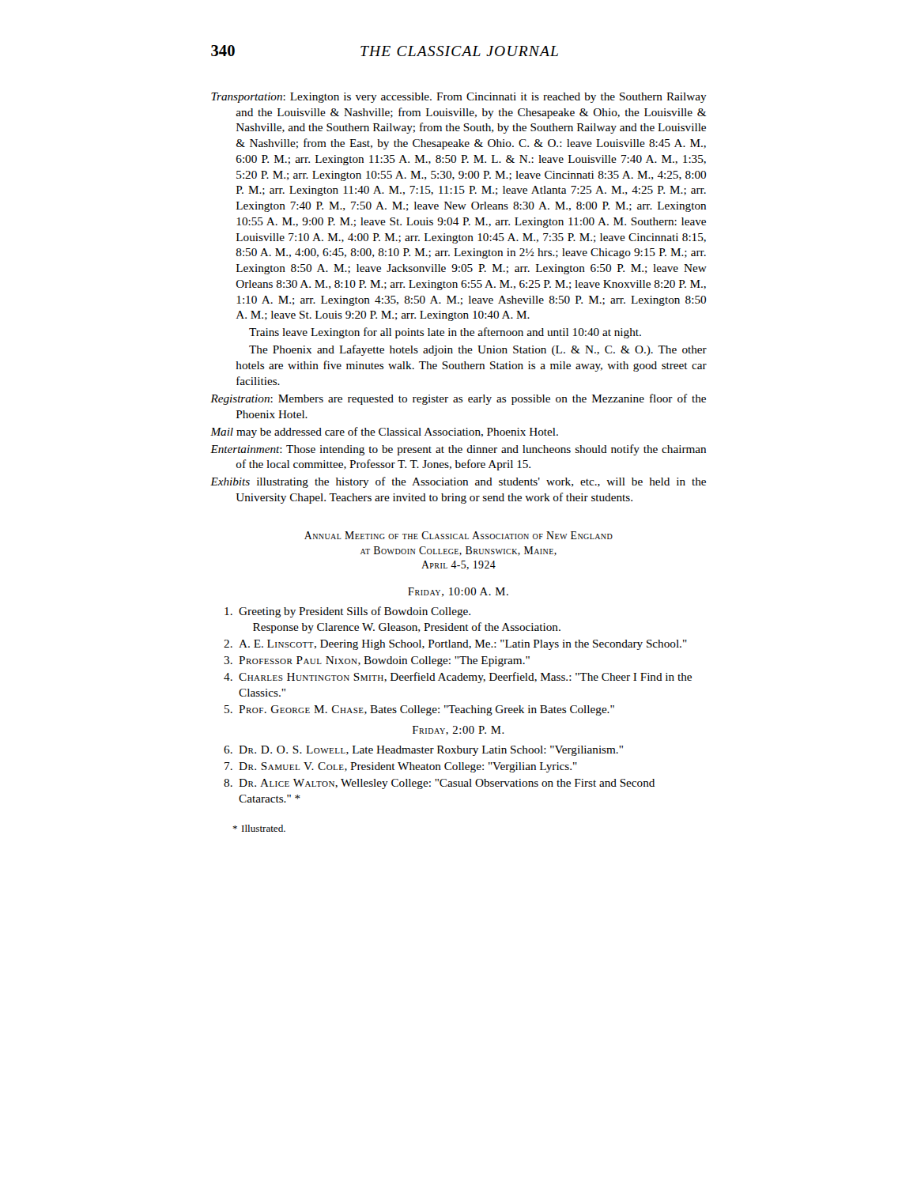340
THE CLASSICAL JOURNAL
Transportation: Lexington is very accessible. From Cincinnati it is reached by the Southern Railway and the Louisville & Nashville; from Louisville, by the Chesapeake & Ohio, the Louisville & Nashville, and the Southern Railway; from the South, by the Southern Railway and the Louisville & Nashville; from the East, by the Chesapeake & Ohio. C. & O.: leave Louisville 8:45 A. M., 6:00 P. M.; arr. Lexington 11:35 A. M., 8:50 P. M. L. & N.: leave Louisville 7:40 A. M., 1:35, 5:20 P. M.; arr. Lexington 10:55 A. M., 5:30, 9:00 P. M.; leave Cincinnati 8:35 A. M., 4:25, 8:00 P. M.; arr. Lexington 11:40 A. M., 7:15, 11:15 P. M.; leave Atlanta 7:25 A. M., 4:25 P. M.; arr. Lexington 7:40 P. M., 7:50 A. M.; leave New Orleans 8:30 A. M., 8:00 P. M.; arr. Lexington 10:55 A. M., 9:00 P. M.; leave St. Louis 9:04 P. M., arr. Lexington 11:00 A. M. Southern: leave Louisville 7:10 A. M., 4:00 P. M.; arr. Lexington 10:45 A. M., 7:35 P. M.; leave Cincinnati 8:15, 8:50 A. M., 4:00, 6:45, 8:00, 8:10 P. M.; arr. Lexington in 2½ hrs.; leave Chicago 9:15 P. M.; arr. Lexington 8:50 A. M.; leave Jacksonville 9:05 P. M.; arr. Lexington 6:50 P. M.; leave New Orleans 8:30 A. M., 8:10 P. M.; arr. Lexington 6:55 A. M., 6:25 P. M.; leave Knoxville 8:20 P. M., 1:10 A. M.; arr. Lexington 4:35, 8:50 A. M.; leave Asheville 8:50 P. M.; arr. Lexington 8:50 A. M.; leave St. Louis 9:20 P. M.; arr. Lexington 10:40 A. M.
Trains leave Lexington for all points late in the afternoon and until 10:40 at night.
The Phoenix and Lafayette hotels adjoin the Union Station (L. & N., C. & O.). The other hotels are within five minutes walk. The Southern Station is a mile away, with good street car facilities.
Registration: Members are requested to register as early as possible on the Mezzanine floor of the Phoenix Hotel.
Mail may be addressed care of the Classical Association, Phoenix Hotel.
Entertainment: Those intending to be present at the dinner and luncheons should notify the chairman of the local committee, Professor T. T. Jones, before April 15.
Exhibits illustrating the history of the Association and students' work, etc., will be held in the University Chapel. Teachers are invited to bring or send the work of their students.
Annual Meeting of the Classical Association of New England at Bowdoin College, Brunswick, Maine, April 4-5, 1924
Friday, 10:00 A. M.
1. Greeting by President Sills of Bowdoin College. Response by Clarence W. Gleason, President of the Association.
2. A. E. Linscott, Deering High School, Portland, Me.: "Latin Plays in the Secondary School."
3. Professor Paul Nixon, Bowdoin College: "The Epigram."
4. Charles Huntington Smith, Deerfield Academy, Deerfield, Mass.: "The Cheer I Find in the Classics."
5. Prof. George M. Chase, Bates College: "Teaching Greek in Bates College."
Friday, 2:00 P. M.
6. Dr. D. O. S. Lowell, Late Headmaster Roxbury Latin School: "Vergilianism."
7. Dr. Samuel V. Cole, President Wheaton College: "Vergilian Lyrics."
8. Dr. Alice Walton, Wellesley College: "Casual Observations on the First and Second Cataracts." *
*Illustrated.